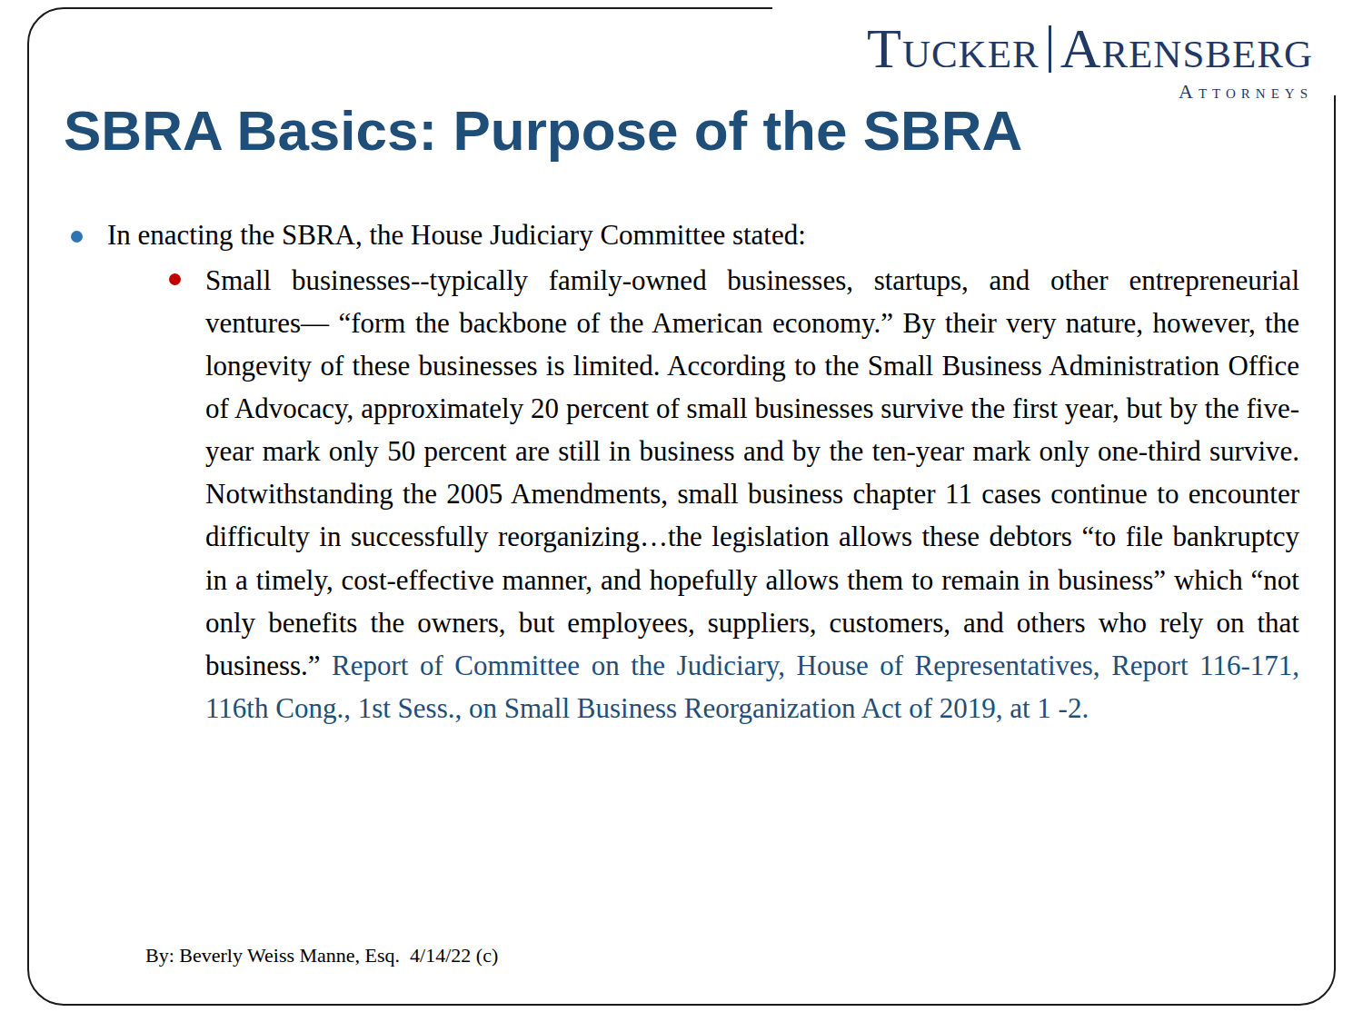Tucker Arensberg
Attorneys
SBRA Basics: Purpose of the SBRA
In enacting the SBRA, the House Judiciary Committee stated:
Small businesses--typically family-owned businesses, startups, and other entrepreneurial ventures— “form the backbone of the American economy.” By their very nature, however, the longevity of these businesses is limited. According to the Small Business Administration Office of Advocacy, approximately 20 percent of small businesses survive the first year, but by the five-year mark only 50 percent are still in business and by the ten-year mark only one-third survive. Notwithstanding the 2005 Amendments, small business chapter 11 cases continue to encounter difficulty in successfully reorganizing…the legislation allows these debtors “to file bankruptcy in a timely, cost-effective manner, and hopefully allows them to remain in business” which “not only benefits the owners, but employees, suppliers, customers, and others who rely on that business.” Report of Committee on the Judiciary, House of Representatives, Report 116-171, 116th Cong., 1st Sess., on Small Business Reorganization Act of 2019, at 1 -2.
By: Beverly Weiss Manne, Esq. 4/14/22 (c)